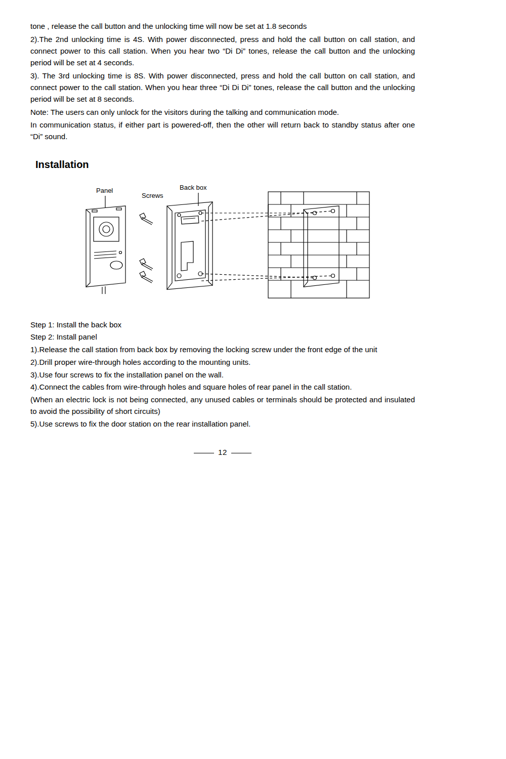tone , release the call button and the unlocking time will now be set at 1.8 seconds
2).The 2nd unlocking time is 4S. With power disconnected, press and hold the call button on call station, and connect power to this call station. When you hear two “Di Di” tones, release the call button and the unlocking period will be set at 4 seconds.
3). The 3rd unlocking time is 8S. With power disconnected, press and hold the call button on call station, and connect power to the call station. When you hear three “Di Di Di” tones, release the call button and the unlocking period will be set at 8 seconds.
Note: The users can only unlock for the visitors during the talking and communication mode.
In communication status, if either part is powered-off, then the other will return back to standby status after one “Di” sound.
Installation
Panel Screws Back box
Step 1: Install the back box
Step 2: Install panel
1).Release the call station from back box by removing the locking screw under the front edge of the unit
2).Drill proper wire-through holes according to the mounting units.
3).Use four screws to fix the installation panel on the wall.
4).Connect the cables from wire-through holes and square holes of rear panel in the call station.
(When an electric lock is not being connected, any unused cables or terminals should be protected and insulated to avoid the possibility of short circuits)
5).Use screws to fix the door station on the rear installation panel.
12